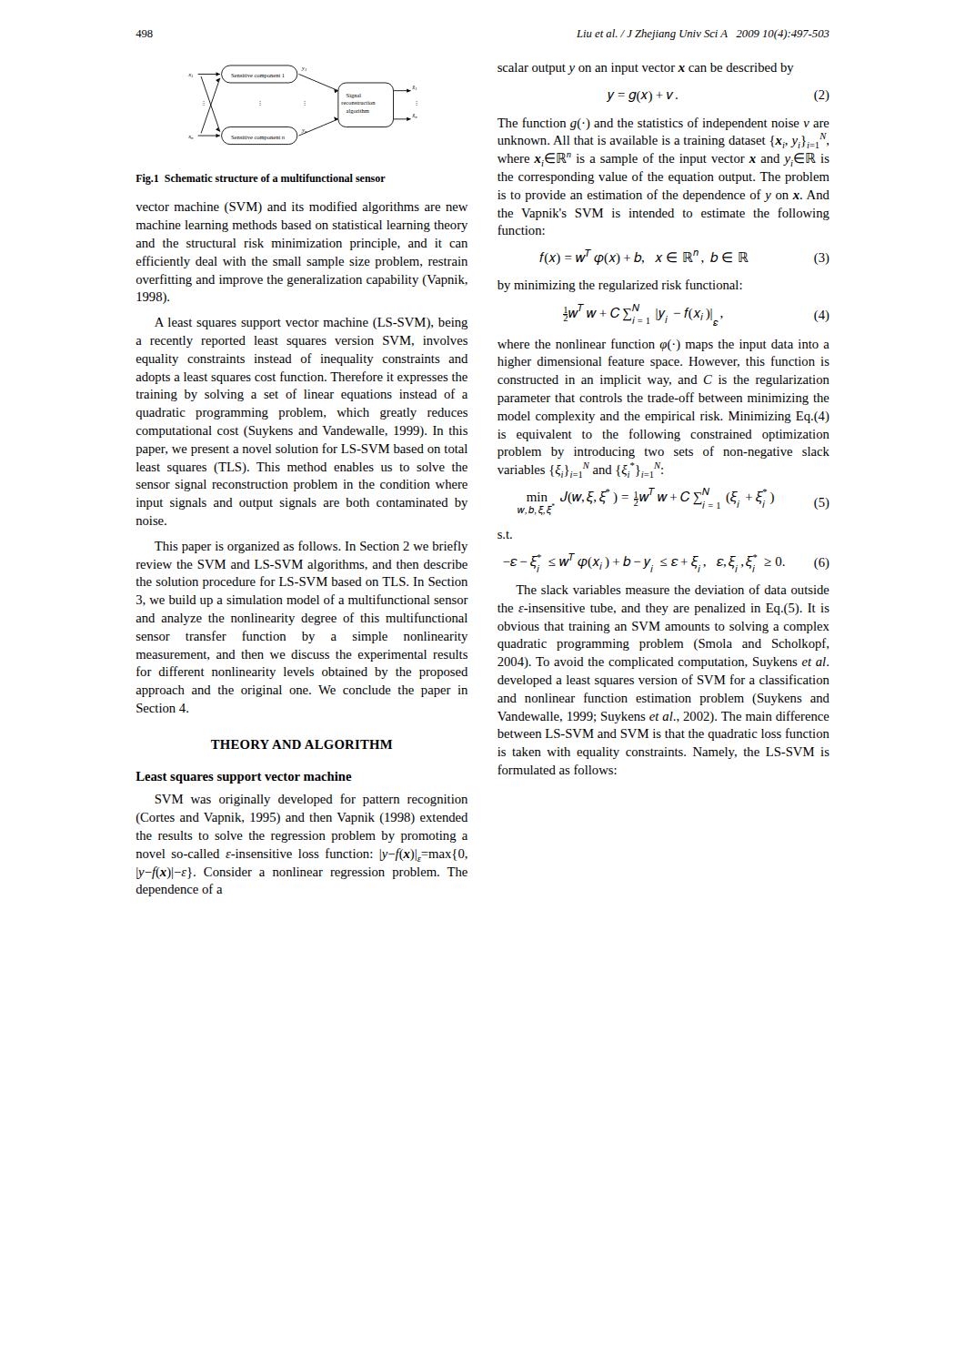498 Liu et al. / J Zhejiang Univ Sci A 2009 10(4):497-503
x1 xn Sensitive component 1 Sensitive component n y1 yn Signal reconstruction algorithm x̂1 x̂n ⋮ ⋮ ⋮ ⋮
Fig.1 Schematic structure of a multifunctional sensor
vector machine (SVM) and its modified algorithms are new machine learning methods based on statistical learning theory and the structural risk minimization principle, and it can efficiently deal with the small sample size problem, restrain overfitting and improve the generalization capability (Vapnik, 1998).
A least squares support vector machine (LS-SVM), being a recently reported least squares version SVM, involves equality constraints instead of inequality constraints and adopts a least squares cost function. Therefore it expresses the training by solving a set of linear equations instead of a quadratic programming problem, which greatly reduces computational cost (Suykens and Vandewalle, 1999). In this paper, we present a novel solution for LS-SVM based on total least squares (TLS). This method enables us to solve the sensor signal reconstruction problem in the condition where input signals and output signals are both contaminated by noise.
This paper is organized as follows. In Section 2 we briefly review the SVM and LS-SVM algorithms, and then describe the solution procedure for LS-SVM based on TLS. In Section 3, we build up a simulation model of a multifunctional sensor and analyze the nonlinearity degree of this multifunctional sensor transfer function by a simple nonlinearity measurement, and then we discuss the experimental results for different nonlinearity levels obtained by the proposed approach and the original one. We conclude the paper in Section 4.
Theory and Algorithm
Least squares support vector machine
SVM was originally developed for pattern recognition (Cortes and Vapnik, 1995) and then Vapnik (1998) extended the results to solve the regression problem by promoting a novel so-called ε-insensitive loss function: |y−f(x)|ε=max{0, |y−f(x)|−ε}. Consider a nonlinear regression problem. The dependence of a
scalar output y on an input vector x can be described by
y=g(x)+ν. (2)
The function g(·) and the statistics of independent noise ν are unknown. All that is available is a training dataset {xi, yi}i=1N, where xi∈ℝn is a sample of the input vector x and yi∈ℝ is the corresponding value of the equation output. The problem is to provide an estimation of the dependence of y on x. And the Vapnik's SVM is intended to estimate the following function:
f(x)= wT φ(x)+b, x∈ℝn, b∈ℝ (3)
by minimizing the regularized risk functional:
12 wT w + C ∑ i=1 N |yi−f(xi)| ε , (4)
where the nonlinear function φ(·) maps the input data into a higher dimensional feature space. However, this function is constructed in an implicit way, and C is the regularization parameter that controls the trade-off between minimizing the model complexity and the empirical risk. Minimizing Eq.(4) is equivalent to the following constrained optimization problem by introducing two sets of non-negative slack variables {ξi}i=1N and {ξi*}i=1N:
min w,b,ξ,ξ* J(w,ξ,ξ*) = 12 wT w + C ∑ i=1 N (ξi+ξi*) (5)
s.t.
−ε−ξi* ≤ wT φ(xi) +b−yi ≤ε+ξi, ε,ξi,ξi*≥0. (6)
The slack variables measure the deviation of data outside the ε-insensitive tube, and they are penalized in Eq.(5). It is obvious that training an SVM amounts to solving a complex quadratic programming problem (Smola and Scholkopf, 2004). To avoid the complicated computation, Suykens et al. developed a least squares version of SVM for a classification and nonlinear function estimation problem (Suykens and Vandewalle, 1999; Suykens et al., 2002). The main difference between LS-SVM and SVM is that the quadratic loss function is taken with equality constraints. Namely, the LS-SVM is formulated as follows: